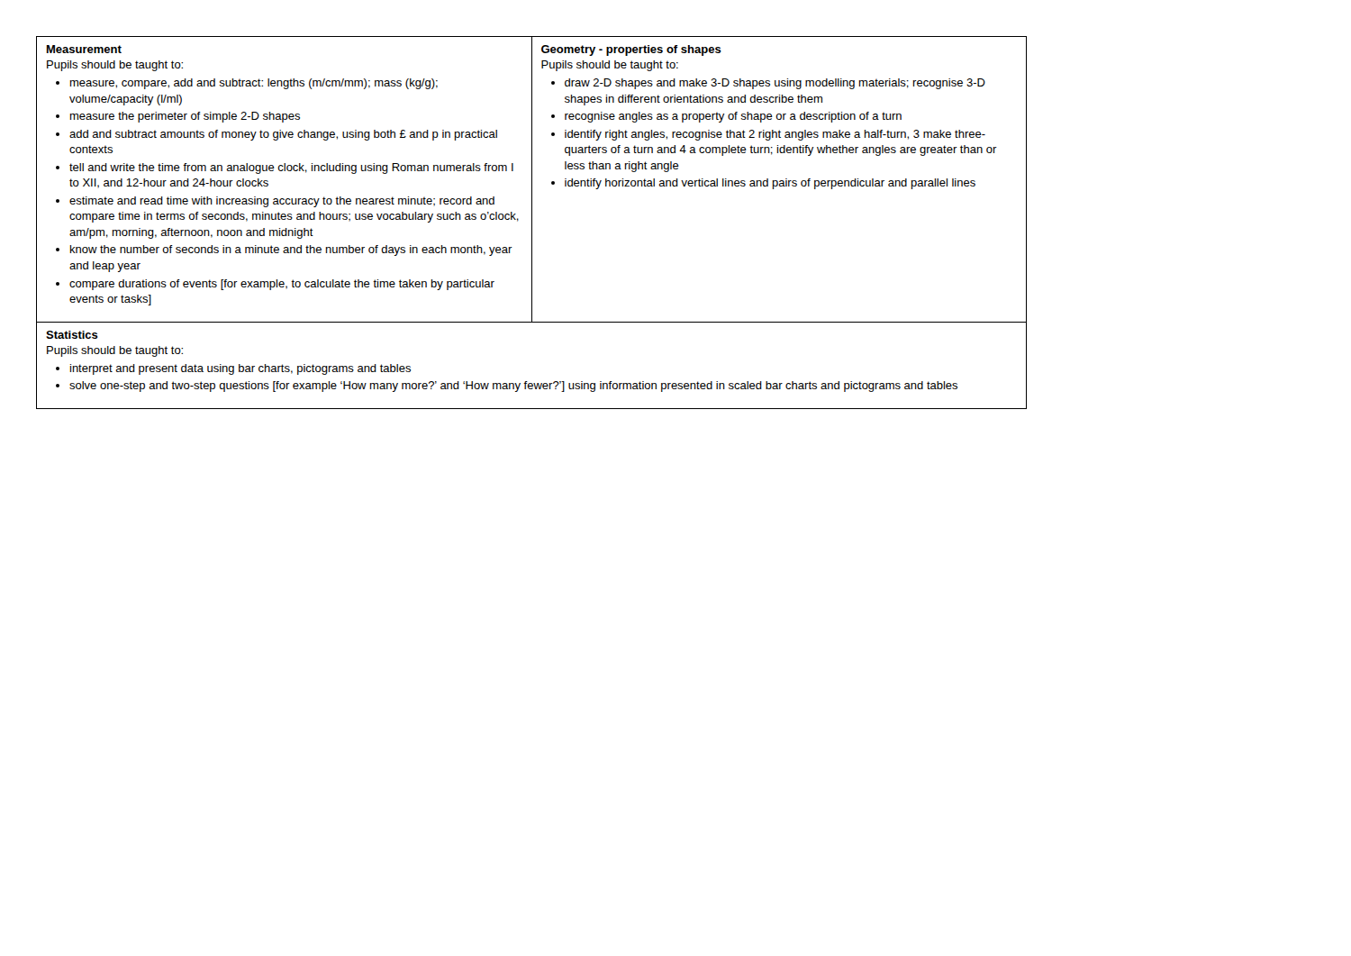| Measurement Pupils should be taught to: measure, compare, add and subtract: lengths (m/cm/mm); mass (kg/g); volume/capacity (l/ml) measure the perimeter of simple 2-D shapes add and subtract amounts of money to give change, using both £ and p in practical contexts tell and write the time from an analogue clock, including using Roman numerals from I to XII, and 12-hour and 24-hour clocks estimate and read time with increasing accuracy to the nearest minute; record and compare time in terms of seconds, minutes and hours; use vocabulary such as o’clock, am/pm, morning, afternoon, noon and midnight know the number of seconds in a minute and the number of days in each month, year and leap year compare durations of events [for example, to calculate the time taken by particular events or tasks] | Geometry - properties of shapes Pupils should be taught to: draw 2-D shapes and make 3-D shapes using modelling materials; recognise 3-D shapes in different orientations and describe them recognise angles as a property of shape or a description of a turn identify right angles, recognise that 2 right angles make a half-turn, 3 make three-quarters of a turn and 4 a complete turn; identify whether angles are greater than or less than a right angle identify horizontal and vertical lines and pairs of perpendicular and parallel lines |
| Statistics Pupils should be taught to: interpret and present data using bar charts, pictograms and tables solve one-step and two-step questions [for example ‘How many more?’ and ‘How many fewer?’] using information presented in scaled bar charts and pictograms and tables |